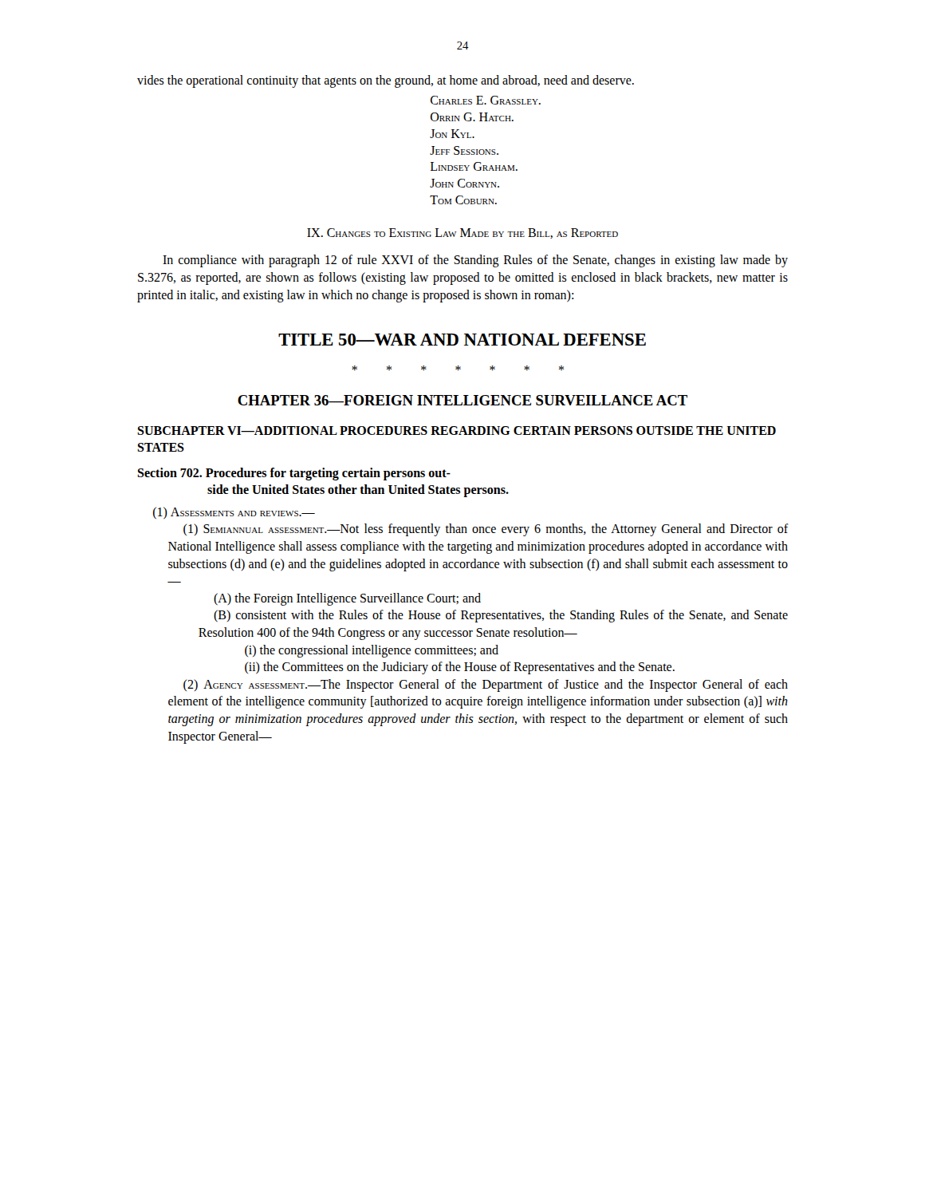24
vides the operational continuity that agents on the ground, at home and abroad, need and deserve.
Charles E. Grassley.
Orrin G. Hatch.
Jon Kyl.
Jeff Sessions.
Lindsey Graham.
John Cornyn.
Tom Coburn.
IX. Changes to Existing Law Made by the Bill, as Reported
In compliance with paragraph 12 of rule XXVI of the Standing Rules of the Senate, changes in existing law made by S.3276, as reported, are shown as follows (existing law proposed to be omitted is enclosed in black brackets, new matter is printed in italic, and existing law in which no change is proposed is shown in roman):
TITLE 50—WAR AND NATIONAL DEFENSE
*******
CHAPTER 36—FOREIGN INTELLIGENCE SURVEILLANCE ACT
SUBCHAPTER VI—ADDITIONAL PROCEDURES REGARDING CERTAIN PERSONS OUTSIDE THE UNITED STATES
Section 702. Procedures for targeting certain persons out-side the United States other than United States persons.
(1) Assessments and reviews.—
(1) Semiannual assessment.—Not less frequently than once every 6 months, the Attorney General and Director of National Intelligence shall assess compliance with the targeting and minimization procedures adopted in accordance with subsections (d) and (e) and the guidelines adopted in accordance with subsection (f) and shall submit each assessment to—
(A) the Foreign Intelligence Surveillance Court; and
(B) consistent with the Rules of the House of Representatives, the Standing Rules of the Senate, and Senate Resolution 400 of the 94th Congress or any successor Senate resolution—
(i) the congressional intelligence committees; and
(ii) the Committees on the Judiciary of the House of Representatives and the Senate.
(2) Agency assessment.—The Inspector General of the Department of Justice and the Inspector General of each element of the intelligence community [authorized to acquire foreign intelligence information under subsection (a)] with targeting or minimization procedures approved under this section, with respect to the department or element of such Inspector General—